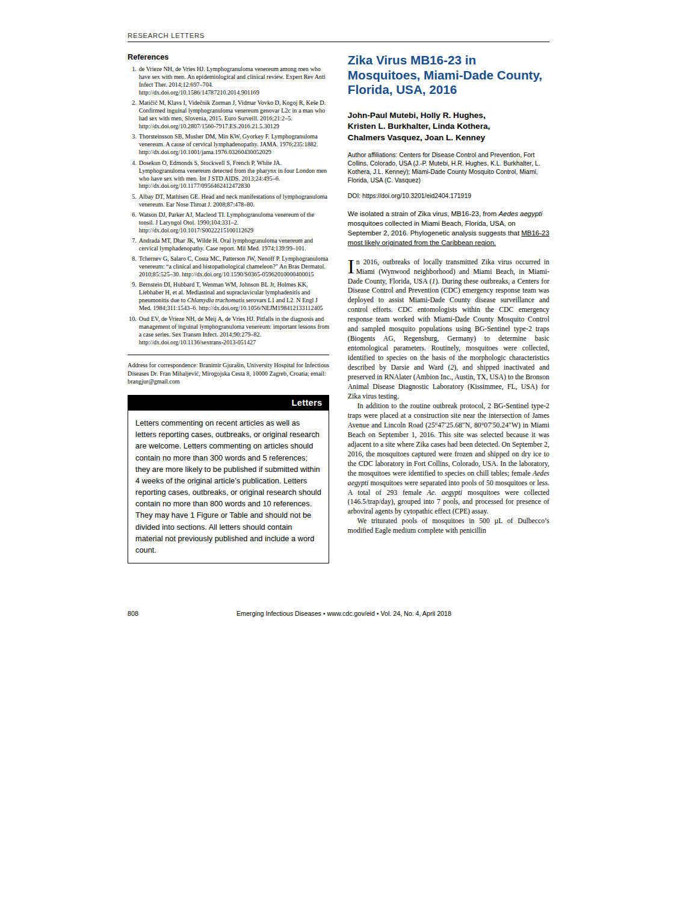RESEARCH LETTERS
References
de Vrieze NH, de Vries HJ. Lymphogranuloma venereum among men who have sex with men. An epidemiological and clinical review. Expert Rev Anti Infect Ther. 2014;12:697–704. http://dx.doi.org/10.1586/14787210.2014.901169
Matičič M, Klavs I, Videčnik Zorman J, Vidmar Vovko D, Kogoj R, Keše D. Confirmed inguinal lymphogranuloma venereum genovar L2c in a man who had sex with men, Slovenia, 2015. Euro Surveill. 2016;21:2–5. http://dx.doi.org/10.2807/1560-7917.ES.2016.21.5.30129
Thorsteinsson SB, Musher DM, Min KW, Gyorkey F. Lymphogranuloma venereum. A cause of cervical lymphadenopathy. JAMA. 1976;235:1882. http://dx.doi.org/10.1001/jama.1976.03260430052029
Dosekun O, Edmonds S, Stockwell S, French P, White JA. Lymphogranuloma venereum detected from the pharynx in four London men who have sex with men. Int J STD AIDS. 2013;24:495–6. http://dx.doi.org/10.1177/0956462412472830
Albay DT, Mathisen GE. Head and neck manifestations of lymphogranuloma venereum. Ear Nose Throat J. 2008;87:478–80.
Watson DJ, Parker AJ, Macleod TI. Lymphogranuloma venereum of the tonsil. J Laryngol Otol. 1990;104:331–2. http://dx.doi.org/10.1017/S0022215100112629
Andrada MT, Dhar JK, Wilde H. Oral lymphogranuloma venereum and cervical lymphadenopathy. Case report. Mil Med. 1974;139:99–101.
Tchernev G, Salaro C, Costa MC, Patterson JW, Nenoff P. Lymphogranuloma venereum: “a clinical and histopathological chameleon?” An Bras Dermatol. 2010;85:525–30. http://dx.doi.org/10.1590/S0365-05962010000400015
Bernstein DI, Hubbard T, Wenman WM, Johnson BL Jr, Holmes KK, Liebhaber H, et al. Mediastinal and supraclavicular lymphadenitis and pneumonitis due to Chlamydia trachomatis serovars L1 and L2. N Engl J Med. 1984;311:1543–6. http://dx.doi.org/10.1056/NEJM198412133112405
Oud EV, de Vrieze NH, de Meij A, de Vries HJ. Pitfalls in the diagnosis and management of inguinal lymphogranuloma venereum: important lessons from a case series. Sex Transm Infect. 2014;90:279–82. http://dx.doi.org/10.1136/sextrans-2013-051427
Address for correspondence: Branimir Gjurašin, University Hospital for Infectious Diseases Dr. Fran Mihaljević, Mirogojska Cesta 8, 10000 Zagreb, Croatia; email: brangjur@gmail.com
Letters
Letters commenting on recent articles as well as letters reporting cases, outbreaks, or original research are welcome. Letters commenting on articles should contain no more than 300 words and 5 references; they are more likely to be published if submitted within 4 weeks of the original article’s publication. Letters reporting cases, outbreaks, or original research should contain no more than 800 words and 10 references. They may have 1 Figure or Table and should not be divided into sections. All letters should contain material not previously published and include a word count.
Zika Virus MB16-23 in Mosquitoes, Miami-Dade County, Florida, USA, 2016
John-Paul Mutebi, Holly R. Hughes,
Kristen L. Burkhalter, Linda Kothera,
Chalmers Vasquez, Joan L. Kenney
Author affiliations: Centers for Disease Control and Prevention, Fort Collins, Colorado, USA (J.-P. Mutebi, H.R. Hughes, K.L. Burkhalter, L. Kothera, J.L. Kenney); Miami-Dade County Mosquito Control, Miami, Florida, USA (C. Vasquez)
DOI: https://doi.org/10.3201/eid2404.171919
We isolated a strain of Zika virus, MB16-23, from Aedes aegypti mosquitoes collected in Miami Beach, Florida, USA, on September 2, 2016. Phylogenetic analysis suggests that MB16-23 most likely originated from the Caribbean region.
In 2016, outbreaks of locally transmitted Zika virus occurred in Miami (Wynwood neighborhood) and Miami Beach, in Miami-Dade County, Florida, USA (1). During these outbreaks, a Centers for Disease Control and Prevention (CDC) emergency response team was deployed to assist Miami-Dade County disease surveillance and control efforts. CDC entomologists within the CDC emergency response team worked with Miami-Dade County Mosquito Control and sampled mosquito populations using BG-Sentinel type-2 traps (Biogents AG, Regensburg, Germany) to determine basic entomological parameters. Routinely, mosquitoes were collected, identified to species on the basis of the morphologic characteristics described by Darsie and Ward (2), and shipped inactivated and preserved in RNAlater (Ambion Inc., Austin, TX, USA) to the Bronson Animal Disease Diagnostic Laboratory (Kissimmee, FL, USA) for Zika virus testing.
In addition to the routine outbreak protocol, 2 BG-Sentinel type-2 traps were placed at a construction site near the intersection of James Avenue and Lincoln Road (25°47′25.68″N, 80°07′50.24″W) in Miami Beach on September 1, 2016. This site was selected because it was adjacent to a site where Zika cases had been detected. On September 2, 2016, the mosquitoes captured were frozen and shipped on dry ice to the CDC laboratory in Fort Collins, Colorado, USA. In the laboratory, the mosquitoes were identified to species on chill tables; female Aedes aegypti mosquitoes were separated into pools of 50 mosquitoes or less. A total of 293 female Ae. aegypti mosquitoes were collected (146.5/trap/day), grouped into 7 pools, and processed for presence of arboviral agents by cytopathic effect (CPE) assay.
We triturated pools of mosquitoes in 500 µL of Dulbecco’s modified Eagle medium complete with penicillin
808
Emerging Infectious Diseases • www.cdc.gov/eid • Vol. 24, No. 4, April 2018